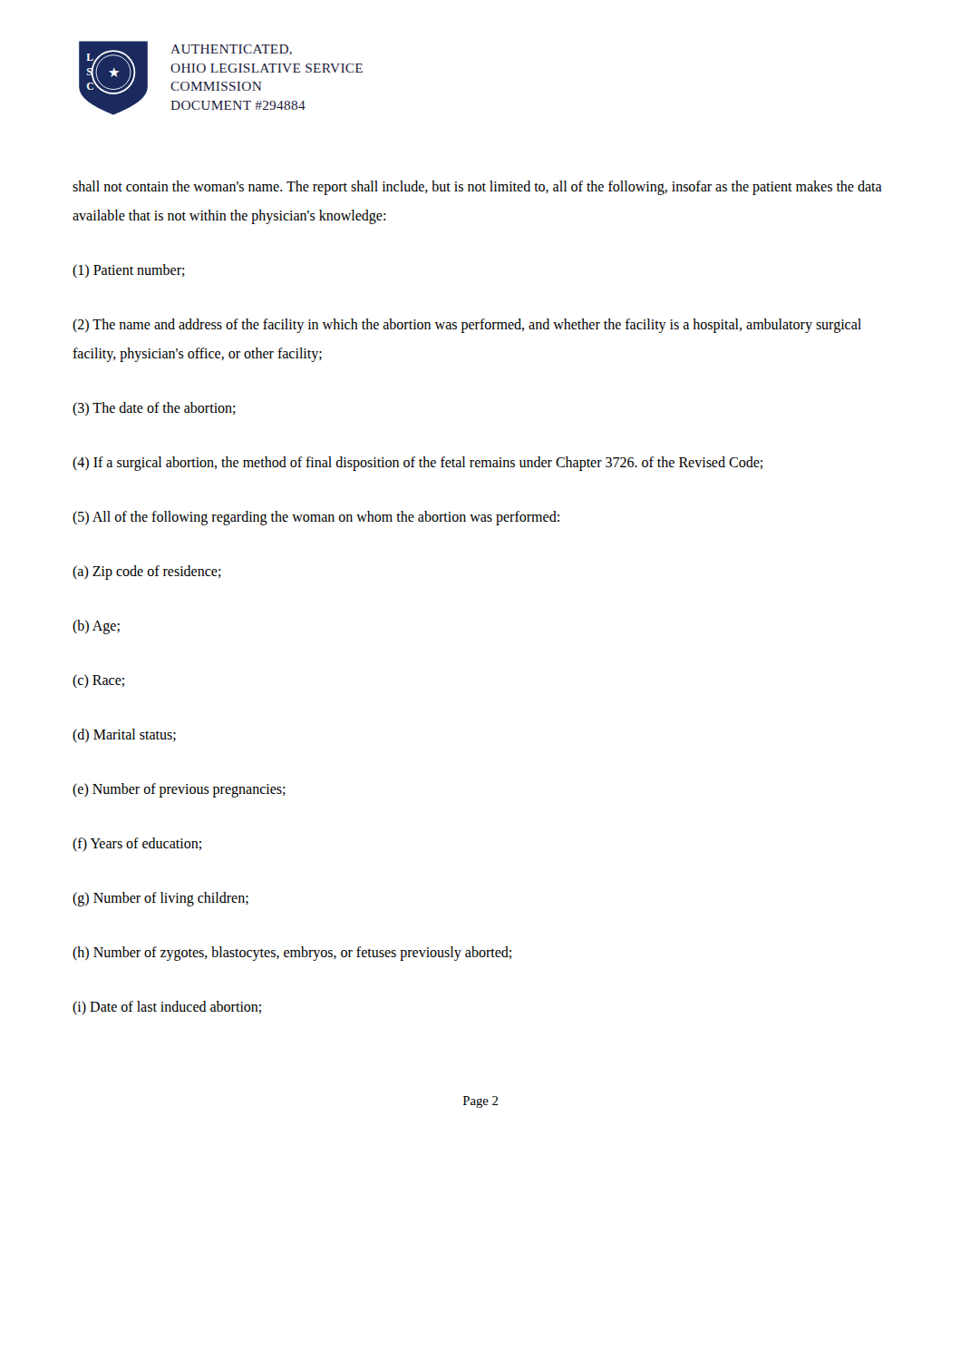★ L S C
AUTHENTICATED,
OHIO LEGISLATIVE SERVICE
COMMISSION
DOCUMENT #294884
shall not contain the woman's name. The report shall include, but is not limited to, all of the following, insofar as the patient makes the data available that is not within the physician's knowledge:
(1) Patient number;
(2) The name and address of the facility in which the abortion was performed, and whether the facility is a hospital, ambulatory surgical facility, physician's office, or other facility;
(3) The date of the abortion;
(4) If a surgical abortion, the method of final disposition of the fetal remains under Chapter 3726. of the Revised Code;
(5) All of the following regarding the woman on whom the abortion was performed:
(a) Zip code of residence;
(b) Age;
(c) Race;
(d) Marital status;
(e) Number of previous pregnancies;
(f) Years of education;
(g) Number of living children;
(h) Number of zygotes, blastocytes, embryos, or fetuses previously aborted;
(i) Date of last induced abortion;
Page 2